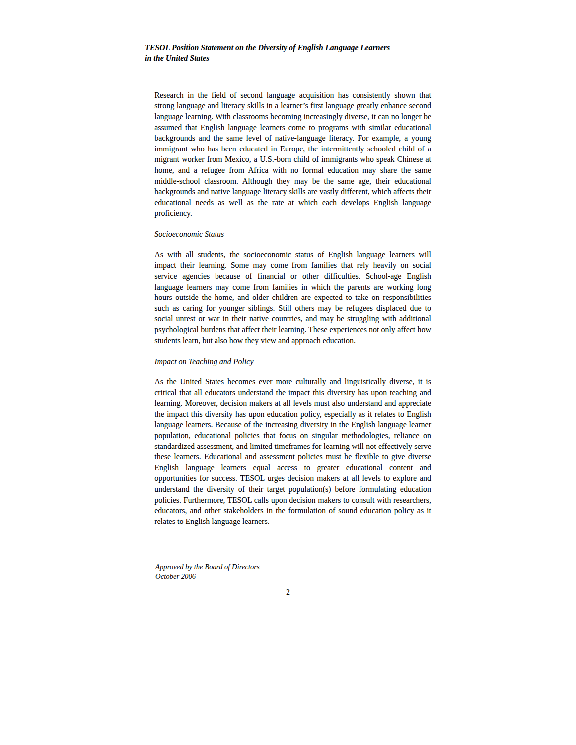TESOL Position Statement on the Diversity of English Language Learners
in the United States
Research in the field of second language acquisition has consistently shown that strong language and literacy skills in a learner’s first language greatly enhance second language learning. With classrooms becoming increasingly diverse, it can no longer be assumed that English language learners come to programs with similar educational backgrounds and the same level of native-language literacy. For example, a young immigrant who has been educated in Europe, the intermittently schooled child of a migrant worker from Mexico, a U.S.-born child of immigrants who speak Chinese at home, and a refugee from Africa with no formal education may share the same middle-school classroom. Although they may be the same age, their educational backgrounds and native language literacy skills are vastly different, which affects their educational needs as well as the rate at which each develops English language proficiency.
Socioeconomic Status
As with all students, the socioeconomic status of English language learners will impact their learning. Some may come from families that rely heavily on social service agencies because of financial or other difficulties. School-age English language learners may come from families in which the parents are working long hours outside the home, and older children are expected to take on responsibilities such as caring for younger siblings. Still others may be refugees displaced due to social unrest or war in their native countries, and may be struggling with additional psychological burdens that affect their learning. These experiences not only affect how students learn, but also how they view and approach education.
Impact on Teaching and Policy
As the United States becomes ever more culturally and linguistically diverse, it is critical that all educators understand the impact this diversity has upon teaching and learning. Moreover, decision makers at all levels must also understand and appreciate the impact this diversity has upon education policy, especially as it relates to English language learners. Because of the increasing diversity in the English language learner population, educational policies that focus on singular methodologies, reliance on standardized assessment, and limited timeframes for learning will not effectively serve these learners. Educational and assessment policies must be flexible to give diverse English language learners equal access to greater educational content and opportunities for success. TESOL urges decision makers at all levels to explore and understand the diversity of their target population(s) before formulating education policies. Furthermore, TESOL calls upon decision makers to consult with researchers, educators, and other stakeholders in the formulation of sound education policy as it relates to English language learners.
Approved by the Board of Directors
October 2006
2